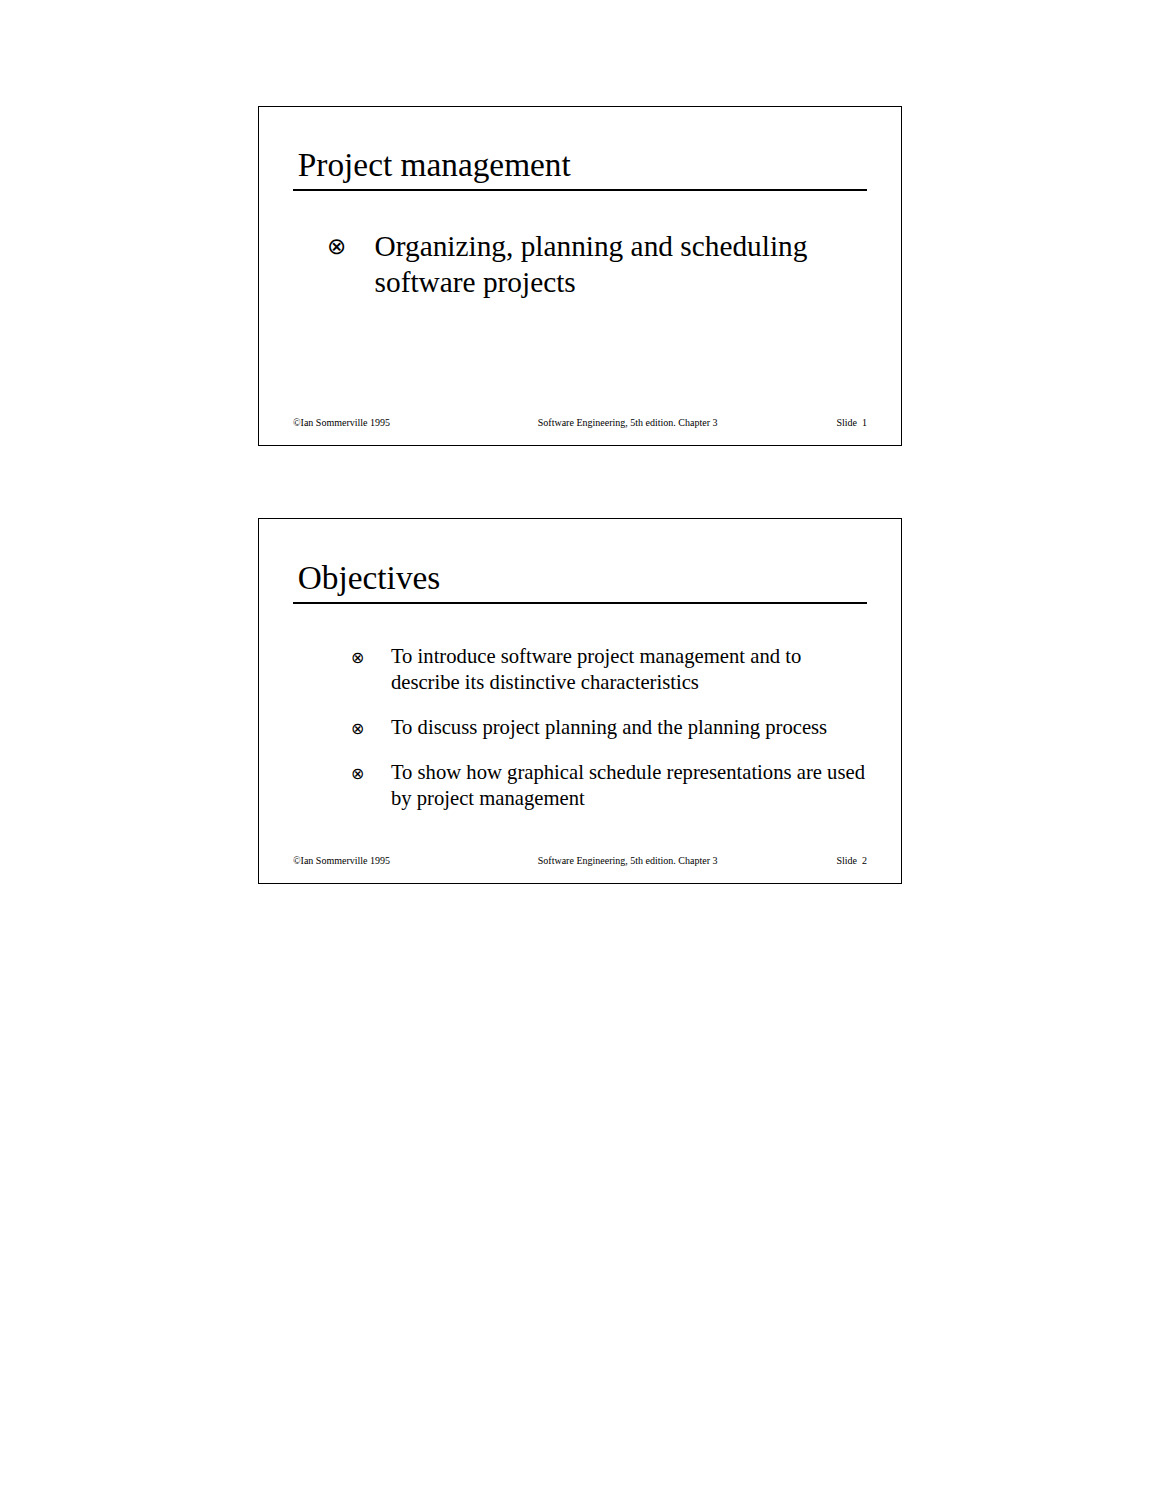Project management
Organizing, planning and scheduling software projects
©Ian Sommerville 1995 Software Engineering, 5th edition. Chapter 3 Slide 1
Objectives
To introduce software project management and to describe its distinctive characteristics
To discuss project planning and the planning process
To show how graphical schedule representations are used by project management
©Ian Sommerville 1995 Software Engineering, 5th edition. Chapter 3 Slide 2